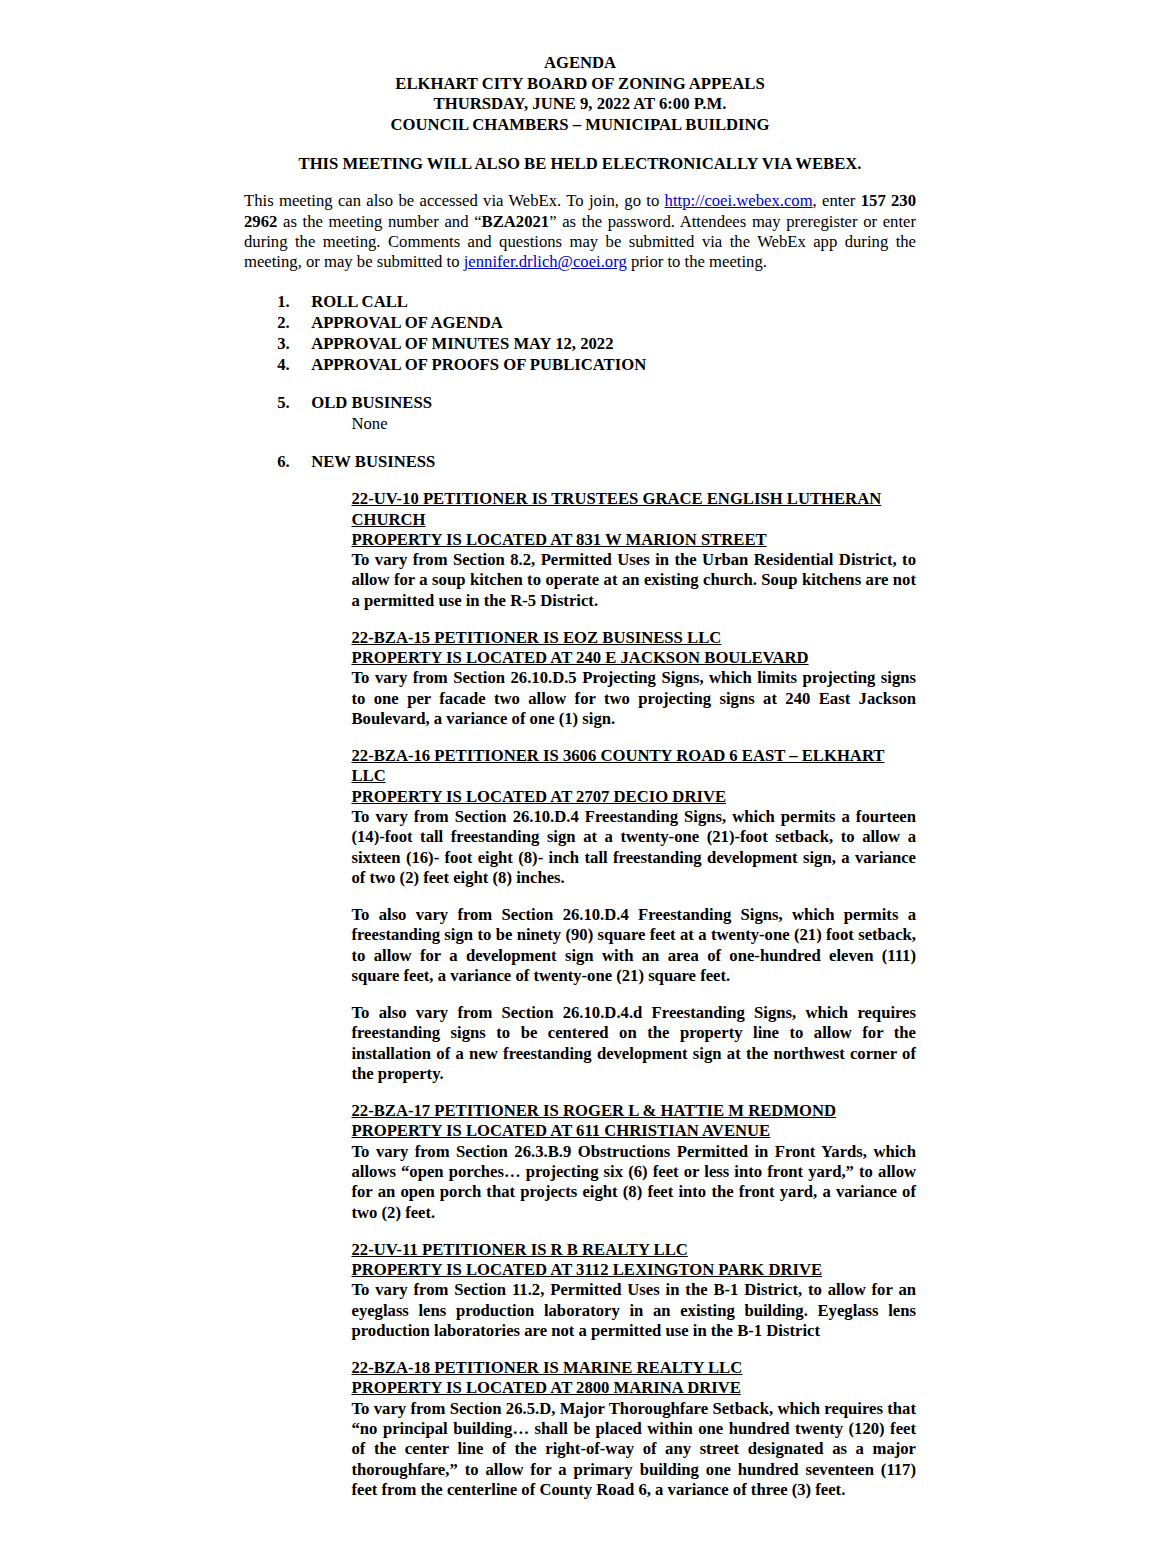AGENDA
ELKHART CITY BOARD OF ZONING APPEALS
THURSDAY, JUNE 9, 2022 AT 6:00 P.M.
COUNCIL CHAMBERS – MUNICIPAL BUILDING
THIS MEETING WILL ALSO BE HELD ELECTRONICALLY VIA WEBEX.
This meeting can also be accessed via WebEx. To join, go to http://coei.webex.com, enter 157 230 2962 as the meeting number and “BZA2021” as the password. Attendees may preregister or enter during the meeting. Comments and questions may be submitted via the WebEx app during the meeting, or may be submitted to jennifer.drlich@coei.org prior to the meeting.
ROLL CALL
APPROVAL OF AGENDA
APPROVAL OF MINUTES MAY 12, 2022
APPROVAL OF PROOFS OF PUBLICATION
OLD BUSINESS
None
NEW BUSINESS
22-UV-10 PETITIONER IS TRUSTEES GRACE ENGLISH LUTHERAN CHURCH
PROPERTY IS LOCATED AT 831 W MARION STREET
To vary from Section 8.2, Permitted Uses in the Urban Residential District, to allow for a soup kitchen to operate at an existing church. Soup kitchens are not a permitted use in the R-5 District.
22-BZA-15 PETITIONER IS EOZ BUSINESS LLC
PROPERTY IS LOCATED AT 240 E JACKSON BOULEVARD
To vary from Section 26.10.D.5 Projecting Signs, which limits projecting signs to one per facade two allow for two projecting signs at 240 East Jackson Boulevard, a variance of one (1) sign.
22-BZA-16 PETITIONER IS 3606 COUNTY ROAD 6 EAST – ELKHART LLC
PROPERTY IS LOCATED AT 2707 DECIO DRIVE
To vary from Section 26.10.D.4 Freestanding Signs, which permits a fourteen (14)-foot tall freestanding sign at a twenty-one (21)-foot setback, to allow a sixteen (16)- foot eight (8)- inch tall freestanding development sign, a variance of two (2) feet eight (8) inches.
To also vary from Section 26.10.D.4 Freestanding Signs, which permits a freestanding sign to be ninety (90) square feet at a twenty-one (21) foot setback, to allow for a development sign with an area of one-hundred eleven (111) square feet, a variance of twenty-one (21) square feet.
To also vary from Section 26.10.D.4.d Freestanding Signs, which requires freestanding signs to be centered on the property line to allow for the installation of a new freestanding development sign at the northwest corner of the property.
22-BZA-17 PETITIONER IS ROGER L & HATTIE M REDMOND
PROPERTY IS LOCATED AT 611 CHRISTIAN AVENUE
To vary from Section 26.3.B.9 Obstructions Permitted in Front Yards, which allows “open porches… projecting six (6) feet or less into front yard,” to allow for an open porch that projects eight (8) feet into the front yard, a variance of two (2) feet.
22-UV-11 PETITIONER IS R B REALTY LLC
PROPERTY IS LOCATED AT 3112 LEXINGTON PARK DRIVE
To vary from Section 11.2, Permitted Uses in the B-1 District, to allow for an eyeglass lens production laboratory in an existing building. Eyeglass lens production laboratories are not a permitted use in the B-1 District
22-BZA-18 PETITIONER IS MARINE REALTY LLC
PROPERTY IS LOCATED AT 2800 MARINA DRIVE
To vary from Section 26.5.D, Major Thoroughfare Setback, which requires that “no principal building… shall be placed within one hundred twenty (120) feet of the center line of the right-of-way of any street designated as a major thoroughfare,” to allow for a primary building one hundred seventeen (117) feet from the centerline of County Road 6, a variance of three (3) feet.